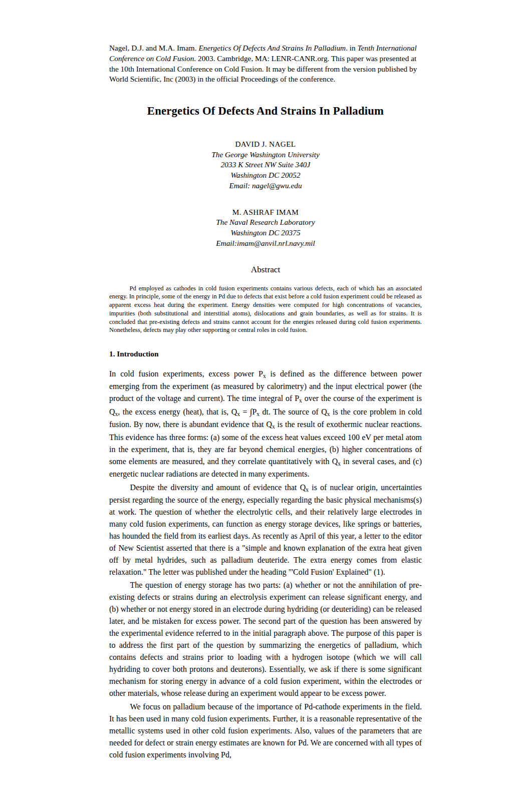Nagel, D.J. and M.A. Imam. Energetics Of Defects And Strains In Palladium. in Tenth International Conference on Cold Fusion. 2003. Cambridge, MA: LENR-CANR.org. This paper was presented at the 10th International Conference on Cold Fusion. It may be different from the version published by World Scientific, Inc (2003) in the official Proceedings of the conference.
Energetics Of Defects And Strains In Palladium
DAVID J. NAGEL
The George Washington University
2033 K Street NW Suite 340J
Washington DC 20052
Email: nagel@gwu.edu
M. ASHRAF IMAM
The Naval Research Laboratory
Washington DC 20375
Email:imam@anvil.nrl.navy.mil
Abstract
Pd employed as cathodes in cold fusion experiments contains various defects, each of which has an associated energy. In principle, some of the energy in Pd due to defects that exist before a cold fusion experiment could be released as apparent excess heat during the experiment. Energy densities were computed for high concentrations of vacancies, impurities (both substitutional and interstitial atoms), dislocations and grain boundaries, as well as for strains. It is concluded that pre-existing defects and strains cannot account for the energies released during cold fusion experiments. Nonetheless, defects may play other supporting or central roles in cold fusion.
1. Introduction
In cold fusion experiments, excess power Px is defined as the difference between power emerging from the experiment (as measured by calorimetry) and the input electrical power (the product of the voltage and current). The time integral of Px over the course of the experiment is Qx, the excess energy (heat), that is, Qx = ∫Px dt. The source of Qx is the core problem in cold fusion. By now, there is abundant evidence that Qx is the result of exothermic nuclear reactions. This evidence has three forms: (a) some of the excess heat values exceed 100 eV per metal atom in the experiment, that is, they are far beyond chemical energies, (b) higher concentrations of some elements are measured, and they correlate quantitatively with Qx in several cases, and (c) energetic nuclear radiations are detected in many experiments.
Despite the diversity and amount of evidence that Qx is of nuclear origin, uncertainties persist regarding the source of the energy, especially regarding the basic physical mechanisms(s) at work. The question of whether the electrolytic cells, and their relatively large electrodes in many cold fusion experiments, can function as energy storage devices, like springs or batteries, has hounded the field from its earliest days. As recently as April of this year, a letter to the editor of New Scientist asserted that there is a "simple and known explanation of the extra heat given off by metal hydrides, such as palladium deuteride. The extra energy comes from elastic relaxation." The letter was published under the heading "'Cold Fusion' Explained" (1).
The question of energy storage has two parts: (a) whether or not the annihilation of pre-existing defects or strains during an electrolysis experiment can release significant energy, and (b) whether or not energy stored in an electrode during hydriding (or deuteriding) can be released later, and be mistaken for excess power. The second part of the question has been answered by the experimental evidence referred to in the initial paragraph above. The purpose of this paper is to address the first part of the question by summarizing the energetics of palladium, which contains defects and strains prior to loading with a hydrogen isotope (which we will call hydriding to cover both protons and deuterons). Essentially, we ask if there is some significant mechanism for storing energy in advance of a cold fusion experiment, within the electrodes or other materials, whose release during an experiment would appear to be excess power.
We focus on palladium because of the importance of Pd-cathode experiments in the field. It has been used in many cold fusion experiments. Further, it is a reasonable representative of the metallic systems used in other cold fusion experiments. Also, values of the parameters that are needed for defect or strain energy estimates are known for Pd. We are concerned with all types of cold fusion experiments involving Pd,